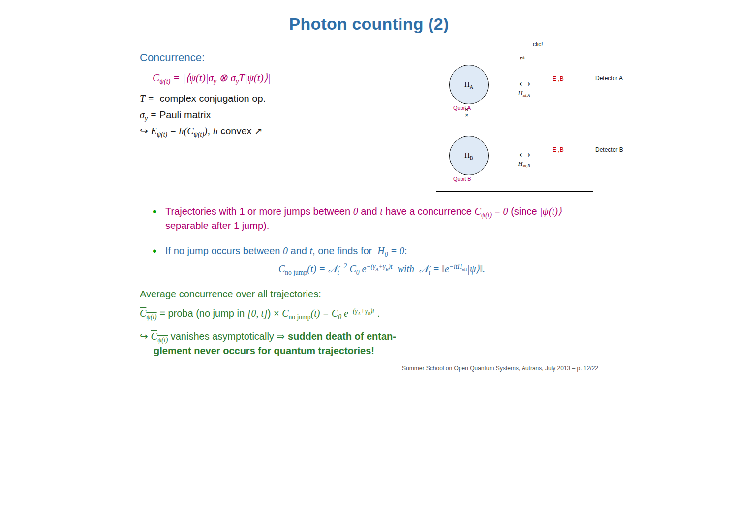Photon counting (2)
Concurrence:
Cψ(t) = |⟨ψ(t)|σy ⊗ σyT|ψ(t)⟩|
T = complex conjugation op.
σy = Pauli matrix
↪ Eψ(t) = h(Cψ(t)), h convex ↗
clic!
∿
HA
Qubit A
⟷
Hint,A
E ,B
×
×
HB
Qubit B
⟷
Hint,B
E ,B
Detector A
Detector B
Trajectories with 1 or more jumps between 0 and t have a concurrence Cψ(t) = 0 (since |ψ(t)⟩ separable after 1 jump).
If no jump occurs between 0 and t, one finds for H0 = 0: Cno jump(t) = 𝒩t−2 C0 e−(γA+γB)t with 𝒩t = ‖e−itHeff|ψ⟩‖.
Average concurrence over all trajectories:
Cψ(t) = proba (no jump in [0, t]) × Cno jump(t) = C0 e−(γA+γB)t .
↪ Cψ(t) vanishes asymptotically ⇒ sudden death of entan- glement never occurs for quantum trajectories!
Summer School on Open Quantum Systems, Autrans, July 2013 – p. 12/22